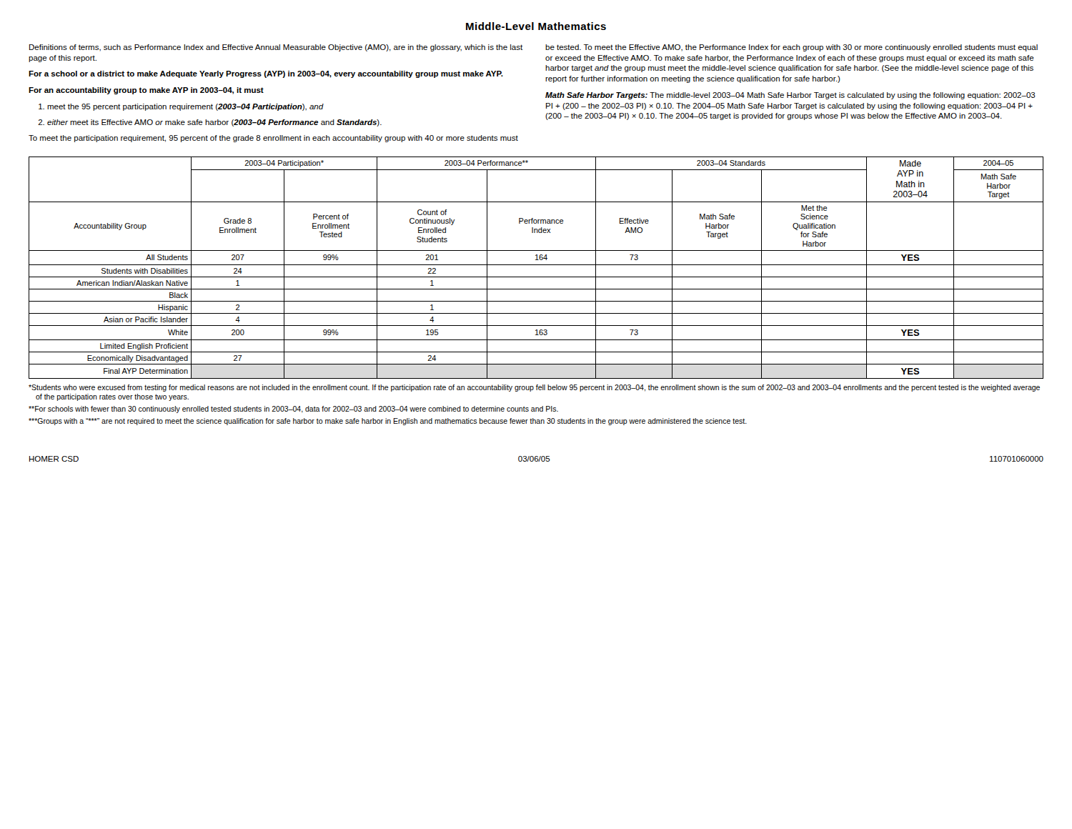Middle-Level Mathematics
Definitions of terms, such as Performance Index and Effective Annual Measurable Objective (AMO), are in the glossary, which is the last page of this report.
For a school or a district to make Adequate Yearly Progress (AYP) in 2003–04, every accountability group must make AYP.
For an accountability group to make AYP in 2003–04, it must
meet the 95 percent participation requirement (2003–04 Participation), and
either meet its Effective AMO or make safe harbor (2003–04 Performance and Standards).
To meet the participation requirement, 95 percent of the grade 8 enrollment in each accountability group with 40 or more students must
be tested. To meet the Effective AMO, the Performance Index for each group with 30 or more continuously enrolled students must equal or exceed the Effective AMO. To make safe harbor, the Performance Index of each of these groups must equal or exceed its math safe harbor target and the group must meet the middle-level science qualification for safe harbor. (See the middle-level science page of this report for further information on meeting the science qualification for safe harbor.)
Math Safe Harbor Targets: The middle-level 2003–04 Math Safe Harbor Target is calculated by using the following equation: 2002–03 PI + (200 – the 2002–03 PI) × 0.10. The 2004–05 Math Safe Harbor Target is calculated by using the following equation: 2003–04 PI + (200 – the 2003–04 PI) × 0.10. The 2004–05 target is provided for groups whose PI was below the Effective AMO in 2003–04.
| | 2003–04 Participation* | 2003–04 Performance** | 2003–04 Standards | Made AYP in Math in 2003–04 | 2004–05 |
| --- | --- | --- | --- | --- | --- |
| | | | | | | | Math Safe Harbor Target |
| Accountability Group | Grade 8 Enrollment | Percent of Enrollment Tested | Count of Continuously Enrolled Students | Performance Index | Effective AMO | Math Safe Harbor Target | Met the Science Qualification for Safe Harbor | | |
| All Students | 207 | 99% | 201 | 164 | 73 | | | YES | |
| Students with Disabilities | 24 | | 22 | | | | | | |
| American Indian/Alaskan Native | 1 | | 1 | | | | | | |
| Black | | | | | | | | | |
| Hispanic | 2 | | 1 | | | | | | |
| Asian or Pacific Islander | 4 | | 4 | | | | | | |
| White | 200 | 99% | 195 | 163 | 73 | | | YES | |
| Limited English Proficient | | | | | | | | | |
| Economically Disadvantaged | 27 | | 24 | | | | | | |
| Final AYP Determination | | | | | | | | YES | |
*Students who were excused from testing for medical reasons are not included in the enrollment count. If the participation rate of an accountability group fell below 95 percent in 2003–04, the enrollment shown is the sum of 2002–03 and 2003–04 enrollments and the percent tested is the weighted average of the participation rates over those two years.
**For schools with fewer than 30 continuously enrolled tested students in 2003–04, data for 2002–03 and 2003–04 were combined to determine counts and PIs.
***Groups with a “***” are not required to meet the science qualification for safe harbor to make safe harbor in English and mathematics because fewer than 30 students in the group were administered the science test.
HOMER CSD
03/06/05
110701060000